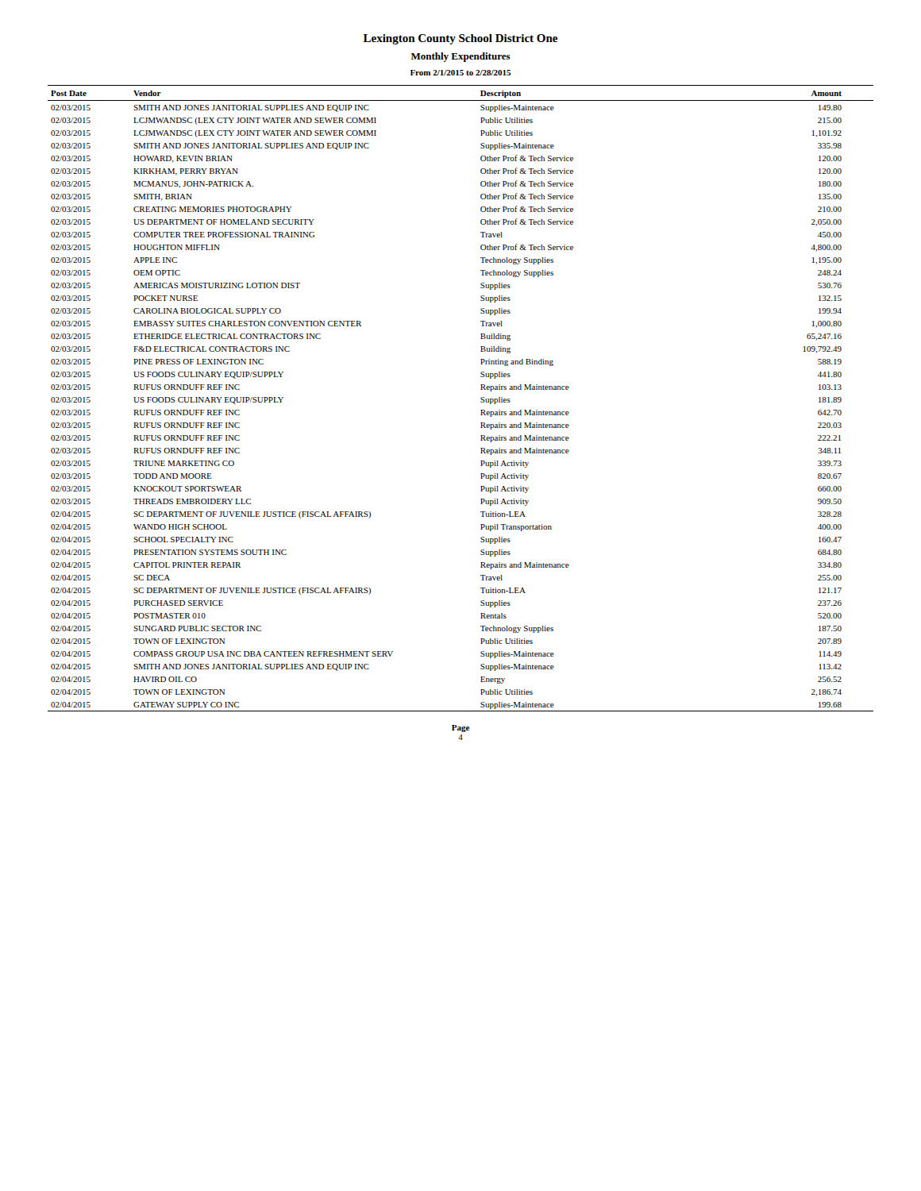Lexington County School District One
Monthly Expenditures
From 2/1/2015 to 2/28/2015
| Post Date | Vendor | Descripton | Amount |
| --- | --- | --- | --- |
| 02/03/2015 | SMITH AND JONES JANITORIAL SUPPLIES AND EQUIP INC | Supplies-Maintenace | 149.80 |
| 02/03/2015 | LCJMWANDSC (LEX CTY JOINT WATER AND SEWER COMMI | Public Utilities | 215.00 |
| 02/03/2015 | LCJMWANDSC (LEX CTY JOINT WATER AND SEWER COMMI | Public Utilities | 1,101.92 |
| 02/03/2015 | SMITH AND JONES JANITORIAL SUPPLIES AND EQUIP INC | Supplies-Maintenace | 335.98 |
| 02/03/2015 | HOWARD, KEVIN BRIAN | Other Prof & Tech Service | 120.00 |
| 02/03/2015 | KIRKHAM, PERRY BRYAN | Other Prof & Tech Service | 120.00 |
| 02/03/2015 | MCMANUS, JOHN-PATRICK A. | Other Prof & Tech Service | 180.00 |
| 02/03/2015 | SMITH, BRIAN | Other Prof & Tech Service | 135.00 |
| 02/03/2015 | CREATING MEMORIES PHOTOGRAPHY | Other Prof & Tech Service | 210.00 |
| 02/03/2015 | US DEPARTMENT OF HOMELAND SECURITY | Other Prof & Tech Service | 2,050.00 |
| 02/03/2015 | COMPUTER TREE PROFESSIONAL TRAINING | Travel | 450.00 |
| 02/03/2015 | HOUGHTON MIFFLIN | Other Prof & Tech Service | 4,800.00 |
| 02/03/2015 | APPLE INC | Technology Supplies | 1,195.00 |
| 02/03/2015 | OEM OPTIC | Technology Supplies | 248.24 |
| 02/03/2015 | AMERICAS MOISTURIZING LOTION DIST | Supplies | 530.76 |
| 02/03/2015 | POCKET NURSE | Supplies | 132.15 |
| 02/03/2015 | CAROLINA BIOLOGICAL SUPPLY CO | Supplies | 199.94 |
| 02/03/2015 | EMBASSY SUITES CHARLESTON CONVENTION CENTER | Travel | 1,000.80 |
| 02/03/2015 | ETHERIDGE ELECTRICAL CONTRACTORS INC | Building | 65,247.16 |
| 02/03/2015 | F&D ELECTRICAL CONTRACTORS INC | Building | 109,792.49 |
| 02/03/2015 | PINE PRESS OF LEXINGTON INC | Printing and Binding | 588.19 |
| 02/03/2015 | US FOODS CULINARY EQUIP/SUPPLY | Supplies | 441.80 |
| 02/03/2015 | RUFUS ORNDUFF REF INC | Repairs and Maintenance | 103.13 |
| 02/03/2015 | US FOODS CULINARY EQUIP/SUPPLY | Supplies | 181.89 |
| 02/03/2015 | RUFUS ORNDUFF REF INC | Repairs and Maintenance | 642.70 |
| 02/03/2015 | RUFUS ORNDUFF REF INC | Repairs and Maintenance | 220.03 |
| 02/03/2015 | RUFUS ORNDUFF REF INC | Repairs and Maintenance | 222.21 |
| 02/03/2015 | RUFUS ORNDUFF REF INC | Repairs and Maintenance | 348.11 |
| 02/03/2015 | TRIUNE MARKETING CO | Pupil Activity | 339.73 |
| 02/03/2015 | TODD AND MOORE | Pupil Activity | 820.67 |
| 02/03/2015 | KNOCKOUT SPORTSWEAR | Pupil Activity | 660.00 |
| 02/03/2015 | THREADS EMBROIDERY LLC | Pupil Activity | 909.50 |
| 02/04/2015 | SC DEPARTMENT OF JUVENILE JUSTICE (FISCAL AFFAIRS) | Tuition-LEA | 328.28 |
| 02/04/2015 | WANDO HIGH SCHOOL | Pupil Transportation | 400.00 |
| 02/04/2015 | SCHOOL SPECIALTY INC | Supplies | 160.47 |
| 02/04/2015 | PRESENTATION SYSTEMS SOUTH INC | Supplies | 684.80 |
| 02/04/2015 | CAPITOL PRINTER REPAIR | Repairs and Maintenance | 334.80 |
| 02/04/2015 | SC DECA | Travel | 255.00 |
| 02/04/2015 | SC DEPARTMENT OF JUVENILE JUSTICE (FISCAL AFFAIRS) | Tuition-LEA | 121.17 |
| 02/04/2015 | PURCHASED SERVICE | Supplies | 237.26 |
| 02/04/2015 | POSTMASTER 010 | Rentals | 520.00 |
| 02/04/2015 | SUNGARD PUBLIC SECTOR INC | Technology Supplies | 187.50 |
| 02/04/2015 | TOWN OF LEXINGTON | Public Utilities | 207.89 |
| 02/04/2015 | COMPASS GROUP USA INC DBA CANTEEN REFRESHMENT SERV | Supplies-Maintenace | 114.49 |
| 02/04/2015 | SMITH AND JONES JANITORIAL SUPPLIES AND EQUIP INC | Supplies-Maintenace | 113.42 |
| 02/04/2015 | HAVIRD OIL CO | Energy | 256.52 |
| 02/04/2015 | TOWN OF LEXINGTON | Public Utilities | 2,186.74 |
| 02/04/2015 | GATEWAY SUPPLY CO INC | Supplies-Maintenace | 199.68 |
Page
4